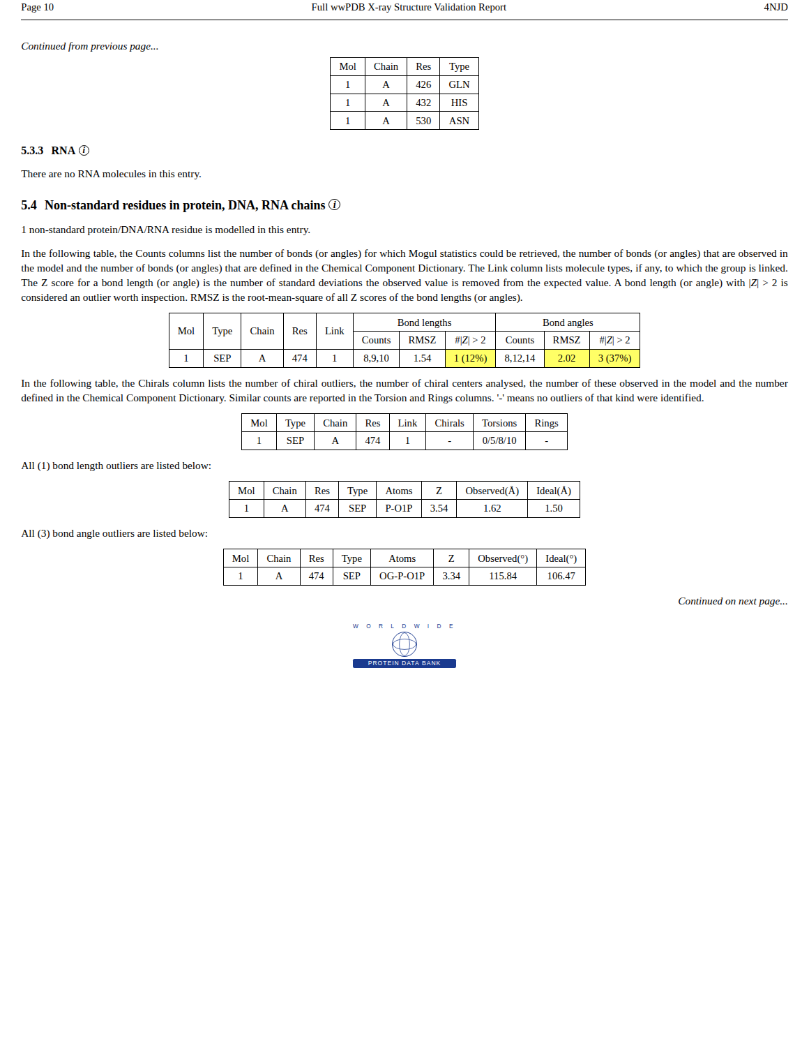Page 10
Full wwPDB X-ray Structure Validation Report
4NJD
Continued from previous page...
| Mol | Chain | Res | Type |
| --- | --- | --- | --- |
| 1 | A | 426 | GLN |
| 1 | A | 432 | HIS |
| 1 | A | 530 | ASN |
5.3.3 RNAi
There are no RNA molecules in this entry.
5.4 Non-standard residues in protein, DNA, RNA chainsi
1 non-standard protein/DNA/RNA residue is modelled in this entry.
In the following table, the Counts columns list the number of bonds (or angles) for which Mogul statistics could be retrieved, the number of bonds (or angles) that are observed in the model and the number of bonds (or angles) that are defined in the Chemical Component Dictionary. The Link column lists molecule types, if any, to which the group is linked. The Z score for a bond length (or angle) is the number of standard deviations the observed value is removed from the expected value. A bond length (or angle) with |Z| > 2 is considered an outlier worth inspection. RMSZ is the root-mean-square of all Z scores of the bond lengths (or angles).
| Mol | Type | Chain | Res | Link | Bond lengths | Bond angles |
| --- | --- | --- | --- | --- | --- | --- |
| Counts | RMSZ | #/ Z / > 2 | Counts | RMSZ | #/ Z / > 2 |
| 1 | SEP | A | 474 | 1 | 8,9,10 | 1.54 | 1 (12%) | 8,12,14 | 2.02 | 3 (37%) |
In the following table, the Chirals column lists the number of chiral outliers, the number of chiral centers analysed, the number of these observed in the model and the number defined in the Chemical Component Dictionary. Similar counts are reported in the Torsion and Rings columns. '-' means no outliers of that kind were identified.
| Mol | Type | Chain | Res | Link | Chirals | Torsions | Rings |
| --- | --- | --- | --- | --- | --- | --- | --- |
| 1 | SEP | A | 474 | 1 | - | 0/5/8/10 | - |
All (1) bond length outliers are listed below:
| Mol | Chain | Res | Type | Atoms | Z | Observed(Å) | Ideal(Å) |
| --- | --- | --- | --- | --- | --- | --- | --- |
| 1 | A | 474 | SEP | P-O1P | 3.54 | 1.62 | 1.50 |
All (3) bond angle outliers are listed below:
| Mol | Chain | Res | Type | Atoms | Z | Observed(°) | Ideal(°) |
| --- | --- | --- | --- | --- | --- | --- | --- |
| 1 | A | 474 | SEP | OG-P-O1P | 3.34 | 115.84 | 106.47 |
Continued on next page...
W O R L D W I D E
PROTEIN DATA BANK